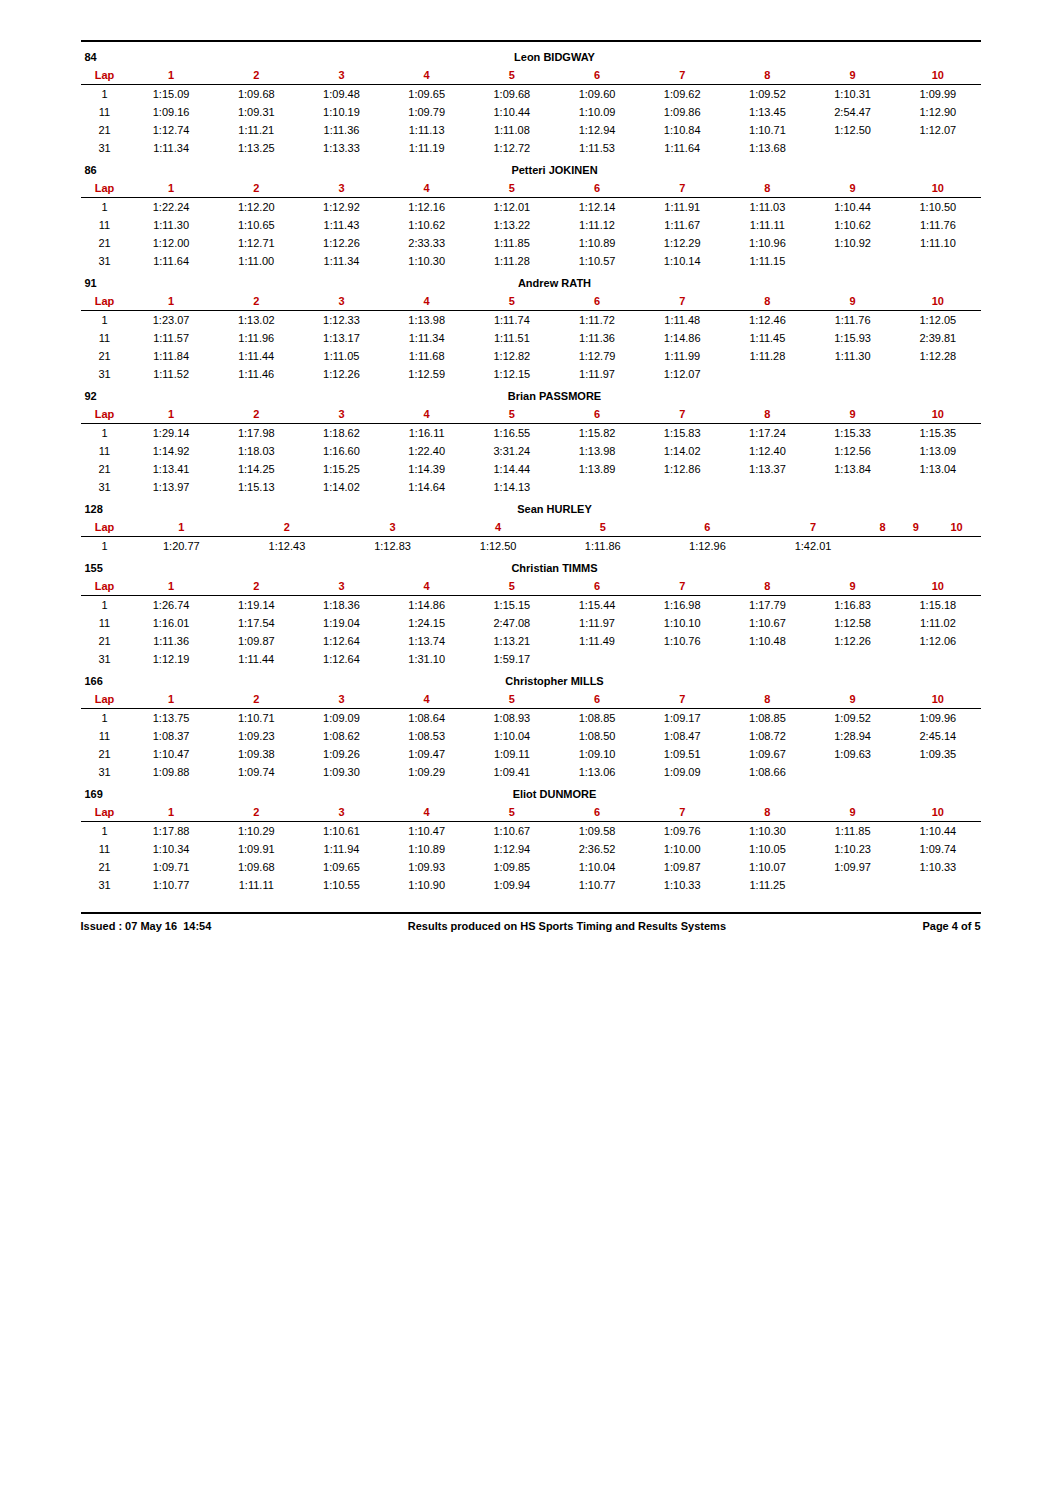| 84 | Leon BIDGWAY |
| Lap | 1 | 2 | 3 | 4 | 5 | 6 | 7 | 8 | 9 | 10 |
| 1 | 1:15.09 | 1:09.68 | 1:09.48 | 1:09.65 | 1:09.68 | 1:09.60 | 1:09.62 | 1:09.52 | 1:10.31 | 1:09.99 |
| 11 | 1:09.16 | 1:09.31 | 1:10.19 | 1:09.79 | 1:10.44 | 1:10.09 | 1:09.86 | 1:13.45 | 2:54.47 | 1:12.90 |
| 21 | 1:12.74 | 1:11.21 | 1:11.36 | 1:11.13 | 1:11.08 | 1:12.94 | 1:10.84 | 1:10.71 | 1:12.50 | 1:12.07 |
| 31 | 1:11.34 | 1:13.25 | 1:13.33 | 1:11.19 | 1:12.72 | 1:11.53 | 1:11.64 | 1:13.68 | | |
| 86 | Petteri JOKINEN |
| Lap | 1 | 2 | 3 | 4 | 5 | 6 | 7 | 8 | 9 | 10 |
| 1 | 1:22.24 | 1:12.20 | 1:12.92 | 1:12.16 | 1:12.01 | 1:12.14 | 1:11.91 | 1:11.03 | 1:10.44 | 1:10.50 |
| 11 | 1:11.30 | 1:10.65 | 1:11.43 | 1:10.62 | 1:13.22 | 1:11.12 | 1:11.67 | 1:11.11 | 1:10.62 | 1:11.76 |
| 21 | 1:12.00 | 1:12.71 | 1:12.26 | 2:33.33 | 1:11.85 | 1:10.89 | 1:12.29 | 1:10.96 | 1:10.92 | 1:11.10 |
| 31 | 1:11.64 | 1:11.00 | 1:11.34 | 1:10.30 | 1:11.28 | 1:10.57 | 1:10.14 | 1:11.15 | | |
| 91 | Andrew RATH |
| Lap | 1 | 2 | 3 | 4 | 5 | 6 | 7 | 8 | 9 | 10 |
| 1 | 1:23.07 | 1:13.02 | 1:12.33 | 1:13.98 | 1:11.74 | 1:11.72 | 1:11.48 | 1:12.46 | 1:11.76 | 1:12.05 |
| 11 | 1:11.57 | 1:11.96 | 1:13.17 | 1:11.34 | 1:11.51 | 1:11.36 | 1:14.86 | 1:11.45 | 1:15.93 | 2:39.81 |
| 21 | 1:11.84 | 1:11.44 | 1:11.05 | 1:11.68 | 1:12.82 | 1:12.79 | 1:11.99 | 1:11.28 | 1:11.30 | 1:12.28 |
| 31 | 1:11.52 | 1:11.46 | 1:12.26 | 1:12.59 | 1:12.15 | 1:11.97 | 1:12.07 | | | |
| 92 | Brian PASSMORE |
| Lap | 1 | 2 | 3 | 4 | 5 | 6 | 7 | 8 | 9 | 10 |
| 1 | 1:29.14 | 1:17.98 | 1:18.62 | 1:16.11 | 1:16.55 | 1:15.82 | 1:15.83 | 1:17.24 | 1:15.33 | 1:15.35 |
| 11 | 1:14.92 | 1:18.03 | 1:16.60 | 1:22.40 | 3:31.24 | 1:13.98 | 1:14.02 | 1:12.40 | 1:12.56 | 1:13.09 |
| 21 | 1:13.41 | 1:14.25 | 1:15.25 | 1:14.39 | 1:14.44 | 1:13.89 | 1:12.86 | 1:13.37 | 1:13.84 | 1:13.04 |
| 31 | 1:13.97 | 1:15.13 | 1:14.02 | 1:14.64 | 1:14.13 | | | | | |
| 128 | Sean HURLEY |
| Lap | 1 | 2 | 3 | 4 | 5 | 6 | 7 | 8 | 9 | 10 |
| 1 | 1:20.77 | 1:12.43 | 1:12.83 | 1:12.50 | 1:11.86 | 1:12.96 | 1:42.01 | | | |
| 155 | Christian TIMMS |
| Lap | 1 | 2 | 3 | 4 | 5 | 6 | 7 | 8 | 9 | 10 |
| 1 | 1:26.74 | 1:19.14 | 1:18.36 | 1:14.86 | 1:15.15 | 1:15.44 | 1:16.98 | 1:17.79 | 1:16.83 | 1:15.18 |
| 11 | 1:16.01 | 1:17.54 | 1:19.04 | 1:24.15 | 2:47.08 | 1:11.97 | 1:10.10 | 1:10.67 | 1:12.58 | 1:11.02 |
| 21 | 1:11.36 | 1:09.87 | 1:12.64 | 1:13.74 | 1:13.21 | 1:11.49 | 1:10.76 | 1:10.48 | 1:12.26 | 1:12.06 |
| 31 | 1:12.19 | 1:11.44 | 1:12.64 | 1:31.10 | 1:59.17 | | | | | |
| 166 | Christopher MILLS |
| Lap | 1 | 2 | 3 | 4 | 5 | 6 | 7 | 8 | 9 | 10 |
| 1 | 1:13.75 | 1:10.71 | 1:09.09 | 1:08.64 | 1:08.93 | 1:08.85 | 1:09.17 | 1:08.85 | 1:09.52 | 1:09.96 |
| 11 | 1:08.37 | 1:09.23 | 1:08.62 | 1:08.53 | 1:10.04 | 1:08.50 | 1:08.47 | 1:08.72 | 1:28.94 | 2:45.14 |
| 21 | 1:10.47 | 1:09.38 | 1:09.26 | 1:09.47 | 1:09.11 | 1:09.10 | 1:09.51 | 1:09.67 | 1:09.63 | 1:09.35 |
| 31 | 1:09.88 | 1:09.74 | 1:09.30 | 1:09.29 | 1:09.41 | 1:13.06 | 1:09.09 | 1:08.66 | | |
| 169 | Eliot DUNMORE |
| Lap | 1 | 2 | 3 | 4 | 5 | 6 | 7 | 8 | 9 | 10 |
| 1 | 1:17.88 | 1:10.29 | 1:10.61 | 1:10.47 | 1:10.67 | 1:09.58 | 1:09.76 | 1:10.30 | 1:11.85 | 1:10.44 |
| 11 | 1:10.34 | 1:09.91 | 1:11.94 | 1:10.89 | 1:12.94 | 2:36.52 | 1:10.00 | 1:10.05 | 1:10.23 | 1:09.74 |
| 21 | 1:09.71 | 1:09.68 | 1:09.65 | 1:09.93 | 1:09.85 | 1:10.04 | 1:09.87 | 1:10.07 | 1:09.97 | 1:10.33 |
| 31 | 1:10.77 | 1:11.11 | 1:10.55 | 1:10.90 | 1:09.94 | 1:10.77 | 1:10.33 | 1:11.25 | | |
Issued : 07 May 16 14:54
Results produced on HS Sports Timing and Results Systems
Page 4 of 5